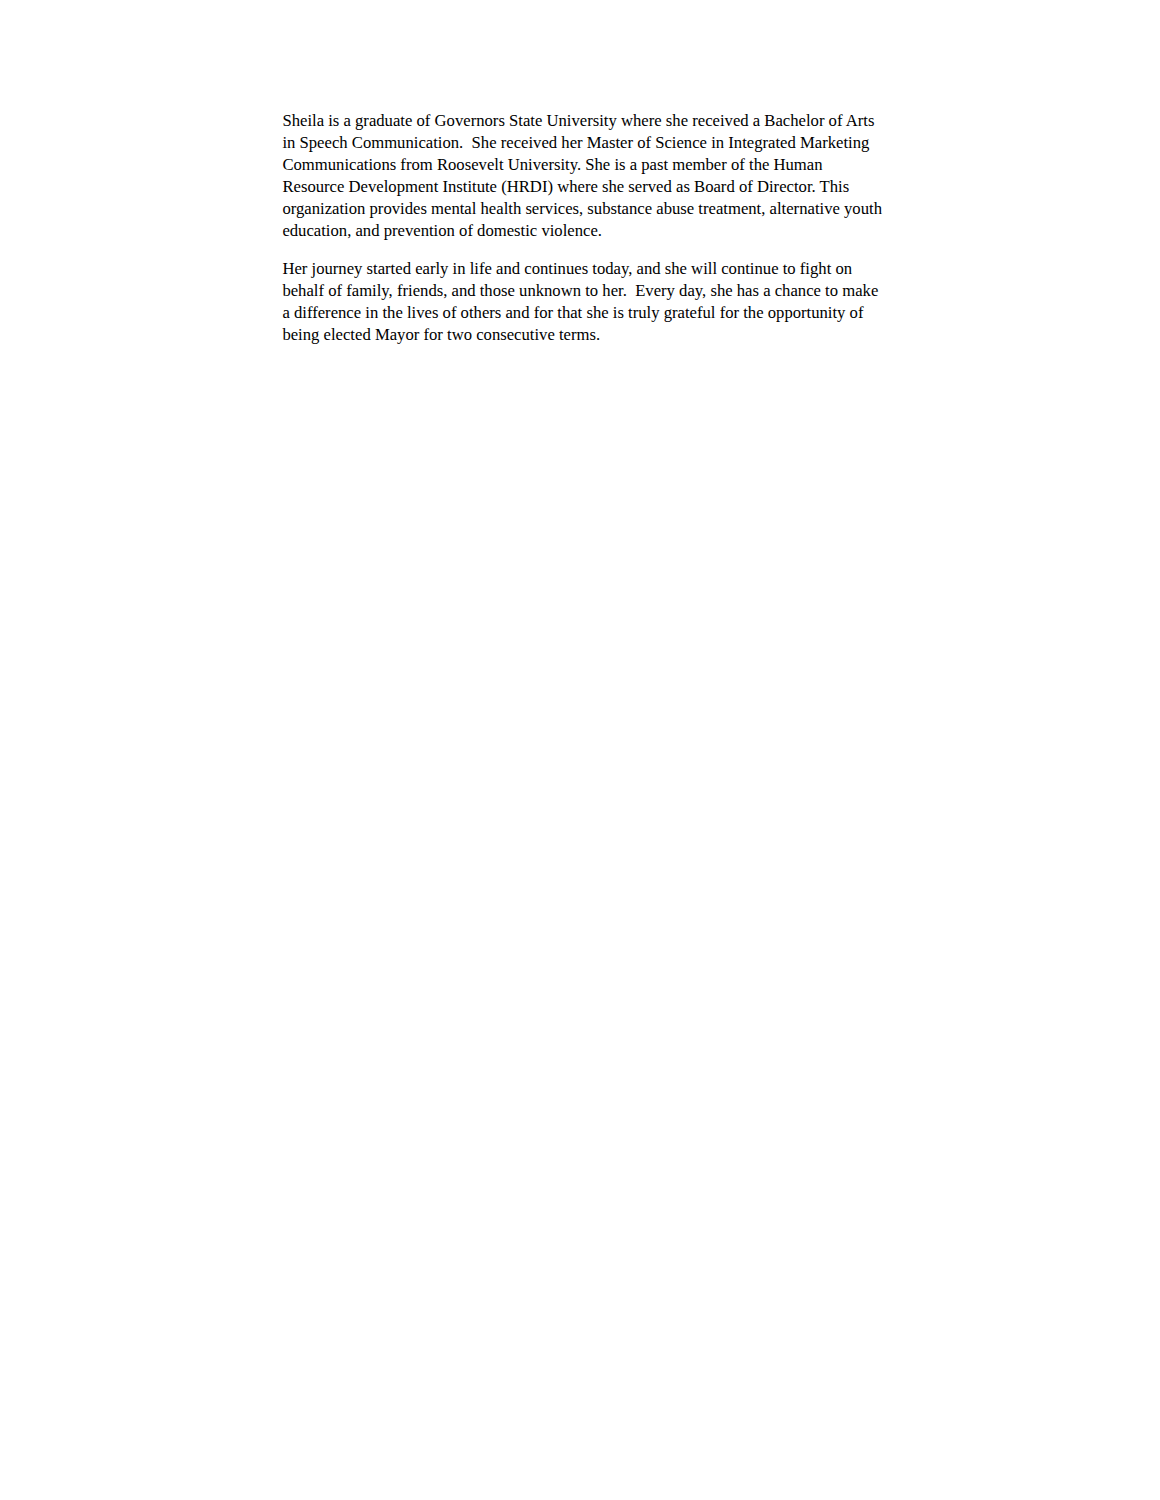Sheila is a graduate of Governors State University where she received a Bachelor of Arts in Speech Communication. She received her Master of Science in Integrated Marketing Communications from Roosevelt University. She is a past member of the Human Resource Development Institute (HRDI) where she served as Board of Director. This organization provides mental health services, substance abuse treatment, alternative youth education, and prevention of domestic violence.
Her journey started early in life and continues today, and she will continue to fight on behalf of family, friends, and those unknown to her. Every day, she has a chance to make a difference in the lives of others and for that she is truly grateful for the opportunity of being elected Mayor for two consecutive terms.